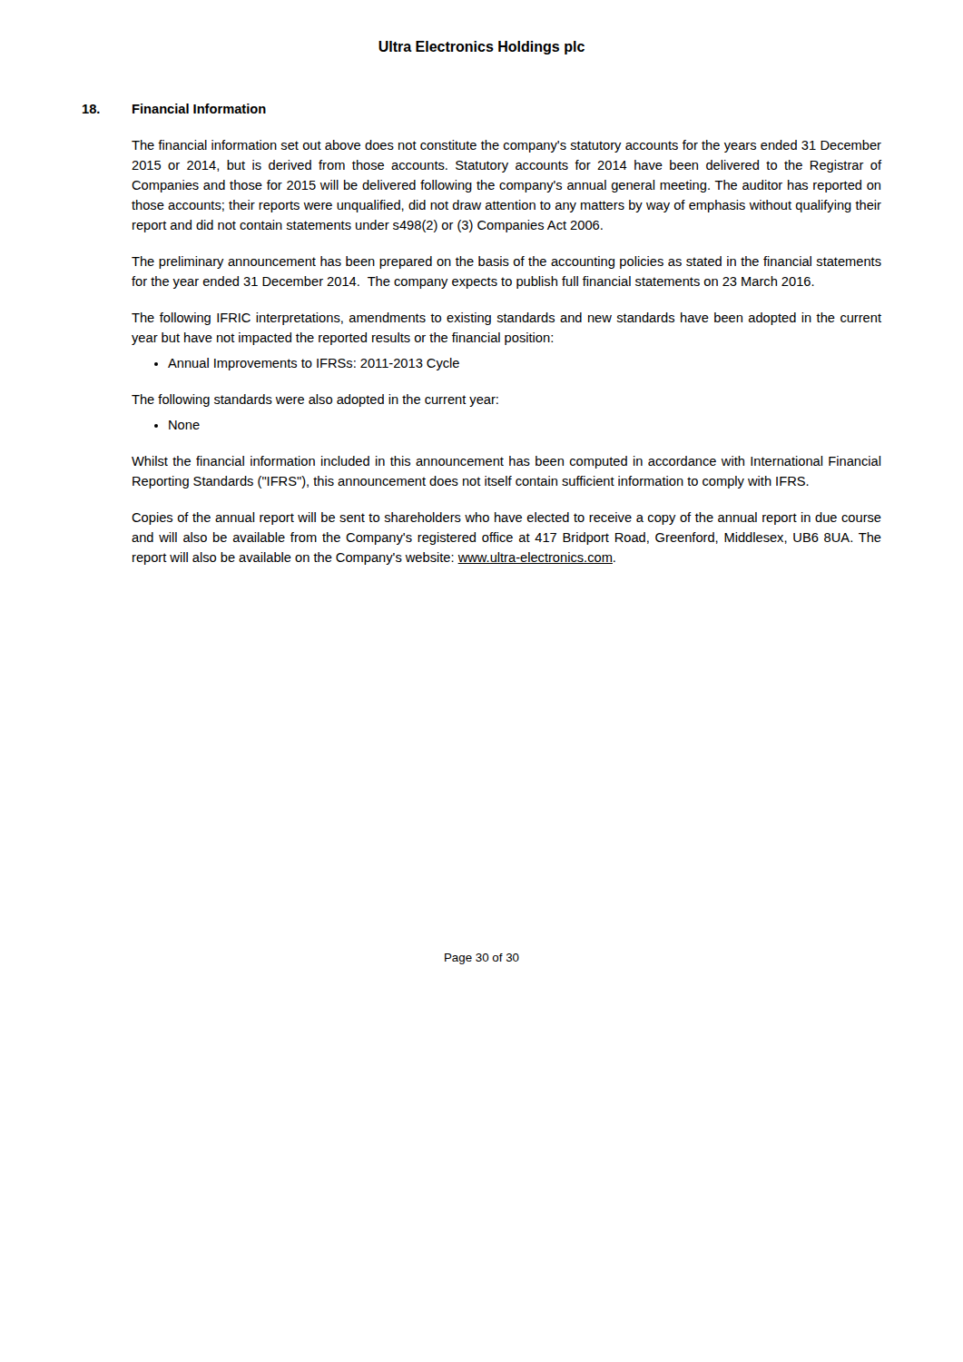Ultra Electronics Holdings plc
18. Financial Information
The financial information set out above does not constitute the company's statutory accounts for the years ended 31 December 2015 or 2014, but is derived from those accounts. Statutory accounts for 2014 have been delivered to the Registrar of Companies and those for 2015 will be delivered following the company's annual general meeting. The auditor has reported on those accounts; their reports were unqualified, did not draw attention to any matters by way of emphasis without qualifying their report and did not contain statements under s498(2) or (3) Companies Act 2006.
The preliminary announcement has been prepared on the basis of the accounting policies as stated in the financial statements for the year ended 31 December 2014. The company expects to publish full financial statements on 23 March 2016.
The following IFRIC interpretations, amendments to existing standards and new standards have been adopted in the current year but have not impacted the reported results or the financial position:
Annual Improvements to IFRSs: 2011-2013 Cycle
The following standards were also adopted in the current year:
None
Whilst the financial information included in this announcement has been computed in accordance with International Financial Reporting Standards ("IFRS"), this announcement does not itself contain sufficient information to comply with IFRS.
Copies of the annual report will be sent to shareholders who have elected to receive a copy of the annual report in due course and will also be available from the Company's registered office at 417 Bridport Road, Greenford, Middlesex, UB6 8UA. The report will also be available on the Company's website: www.ultra-electronics.com.
Page 30 of 30